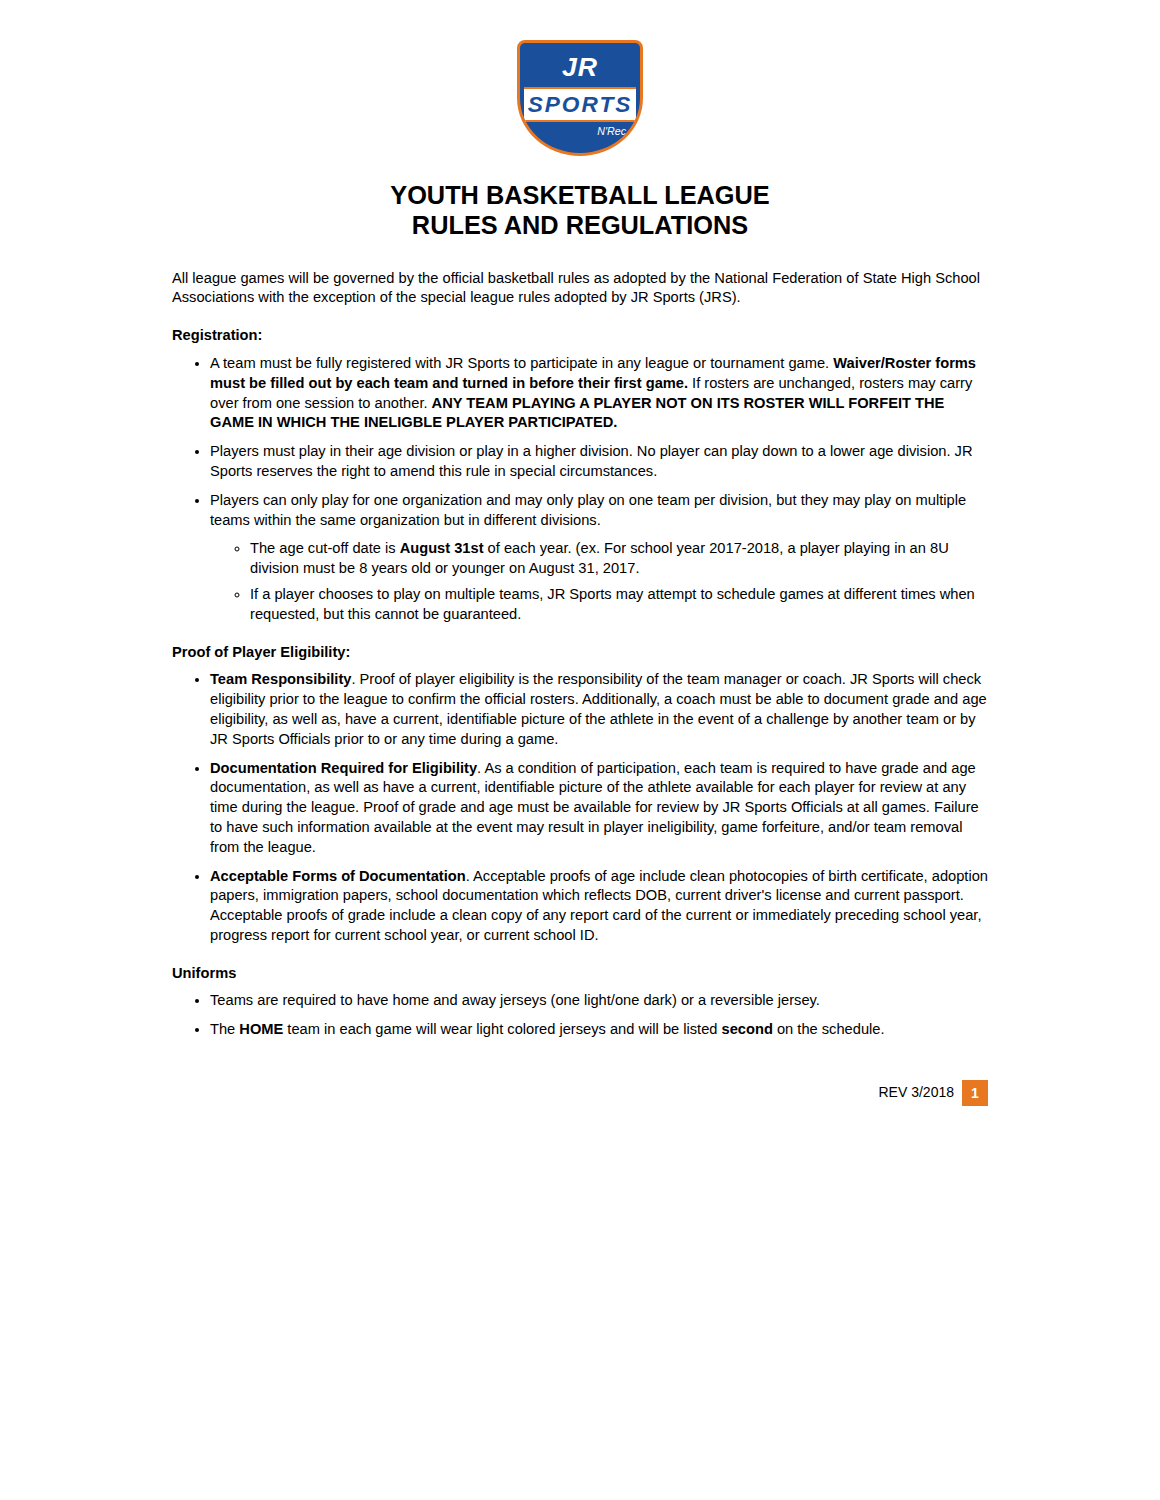JR
SPORTS
N'Rec
YOUTH BASKETBALL LEAGUERULES AND REGULATIONS
All league games will be governed by the official basketball rules as adopted by the National Federation of State High School Associations with the exception of the special league rules adopted by JR Sports (JRS).
Registration:
A team must be fully registered with JR Sports to participate in any league or tournament game. Waiver/Roster forms must be filled out by each team and turned in before their first game. If rosters are unchanged, rosters may carry over from one session to another. ANY TEAM PLAYING A PLAYER NOT ON ITS ROSTER WILL FORFEIT THE GAME IN WHICH THE INELIGBLE PLAYER PARTICIPATED.
Players must play in their age division or play in a higher division. No player can play down to a lower age division. JR Sports reserves the right to amend this rule in special circumstances.
Players can only play for one organization and may only play on one team per division, but they may play on multiple teams within the same organization but in different divisions.
The age cut-off date is August 31st of each year. (ex. For school year 2017-2018, a player playing in an 8U division must be 8 years old or younger on August 31, 2017.
If a player chooses to play on multiple teams, JR Sports may attempt to schedule games at different times when requested, but this cannot be guaranteed.
Proof of Player Eligibility:
Team Responsibility. Proof of player eligibility is the responsibility of the team manager or coach. JR Sports will check eligibility prior to the league to confirm the official rosters. Additionally, a coach must be able to document grade and age eligibility, as well as, have a current, identifiable picture of the athlete in the event of a challenge by another team or by JR Sports Officials prior to or any time during a game.
Documentation Required for Eligibility. As a condition of participation, each team is required to have grade and age documentation, as well as have a current, identifiable picture of the athlete available for each player for review at any time during the league. Proof of grade and age must be available for review by JR Sports Officials at all games. Failure to have such information available at the event may result in player ineligibility, game forfeiture, and/or team removal from the league.
Acceptable Forms of Documentation. Acceptable proofs of age include clean photocopies of birth certificate, adoption papers, immigration papers, school documentation which reflects DOB, current driver's license and current passport. Acceptable proofs of grade include a clean copy of any report card of the current or immediately preceding school year, progress report for current school year, or current school ID.
Uniforms
Teams are required to have home and away jerseys (one light/one dark) or a reversible jersey.
The HOME team in each game will wear light colored jerseys and will be listed second on the schedule.
REV 3/20181